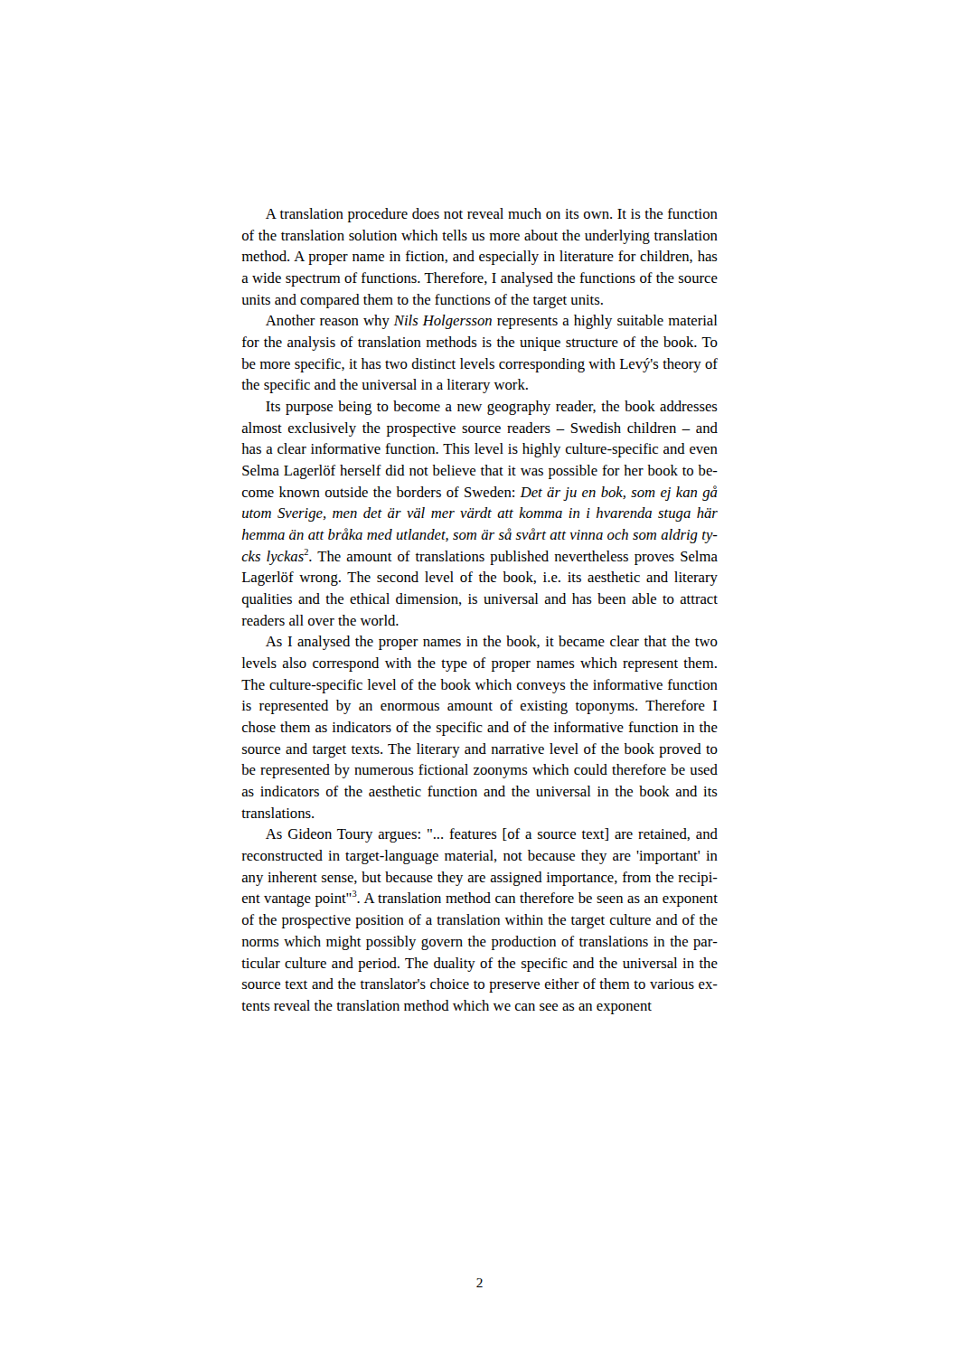A translation procedure does not reveal much on its own. It is the function of the translation solution which tells us more about the underlying translation method. A proper name in fiction, and especially in literature for children, has a wide spectrum of functions. Therefore, I analysed the functions of the source units and compared them to the functions of the target units.
Another reason why Nils Holgersson represents a highly suitable material for the analysis of translation methods is the unique structure of the book. To be more specific, it has two distinct levels corresponding with Levý's theory of the specific and the universal in a literary work.
Its purpose being to become a new geography reader, the book addresses almost exclusively the prospective source readers – Swedish children – and has a clear informative function. This level is highly culture-specific and even Selma Lagerlöf herself did not believe that it was possible for her book to become known outside the borders of Sweden: Det är ju en bok, som ej kan gå utom Sverige, men det är väl mer värdt att komma in i hvarenda stuga här hemma än att bråka med utlandet, som är så svårt att vinna och som aldrig tycks lyckas2. The amount of translations published nevertheless proves Selma Lagerlöf wrong. The second level of the book, i.e. its aesthetic and literary qualities and the ethical dimension, is universal and has been able to attract readers all over the world.
As I analysed the proper names in the book, it became clear that the two levels also correspond with the type of proper names which represent them. The culture-specific level of the book which conveys the informative function is represented by an enormous amount of existing toponyms. Therefore I chose them as indicators of the specific and of the informative function in the source and target texts. The literary and narrative level of the book proved to be represented by numerous fictional zoonyms which could therefore be used as indicators of the aesthetic function and the universal in the book and its translations.
As Gideon Toury argues: "... features [of a source text] are retained, and reconstructed in target-language material, not because they are 'important' in any inherent sense, but because they are assigned importance, from the recipient vantage point"3. A translation method can therefore be seen as an exponent of the prospective position of a translation within the target culture and of the norms which might possibly govern the production of translations in the particular culture and period. The duality of the specific and the universal in the source text and the translator's choice to preserve either of them to various extents reveal the translation method which we can see as an exponent
2